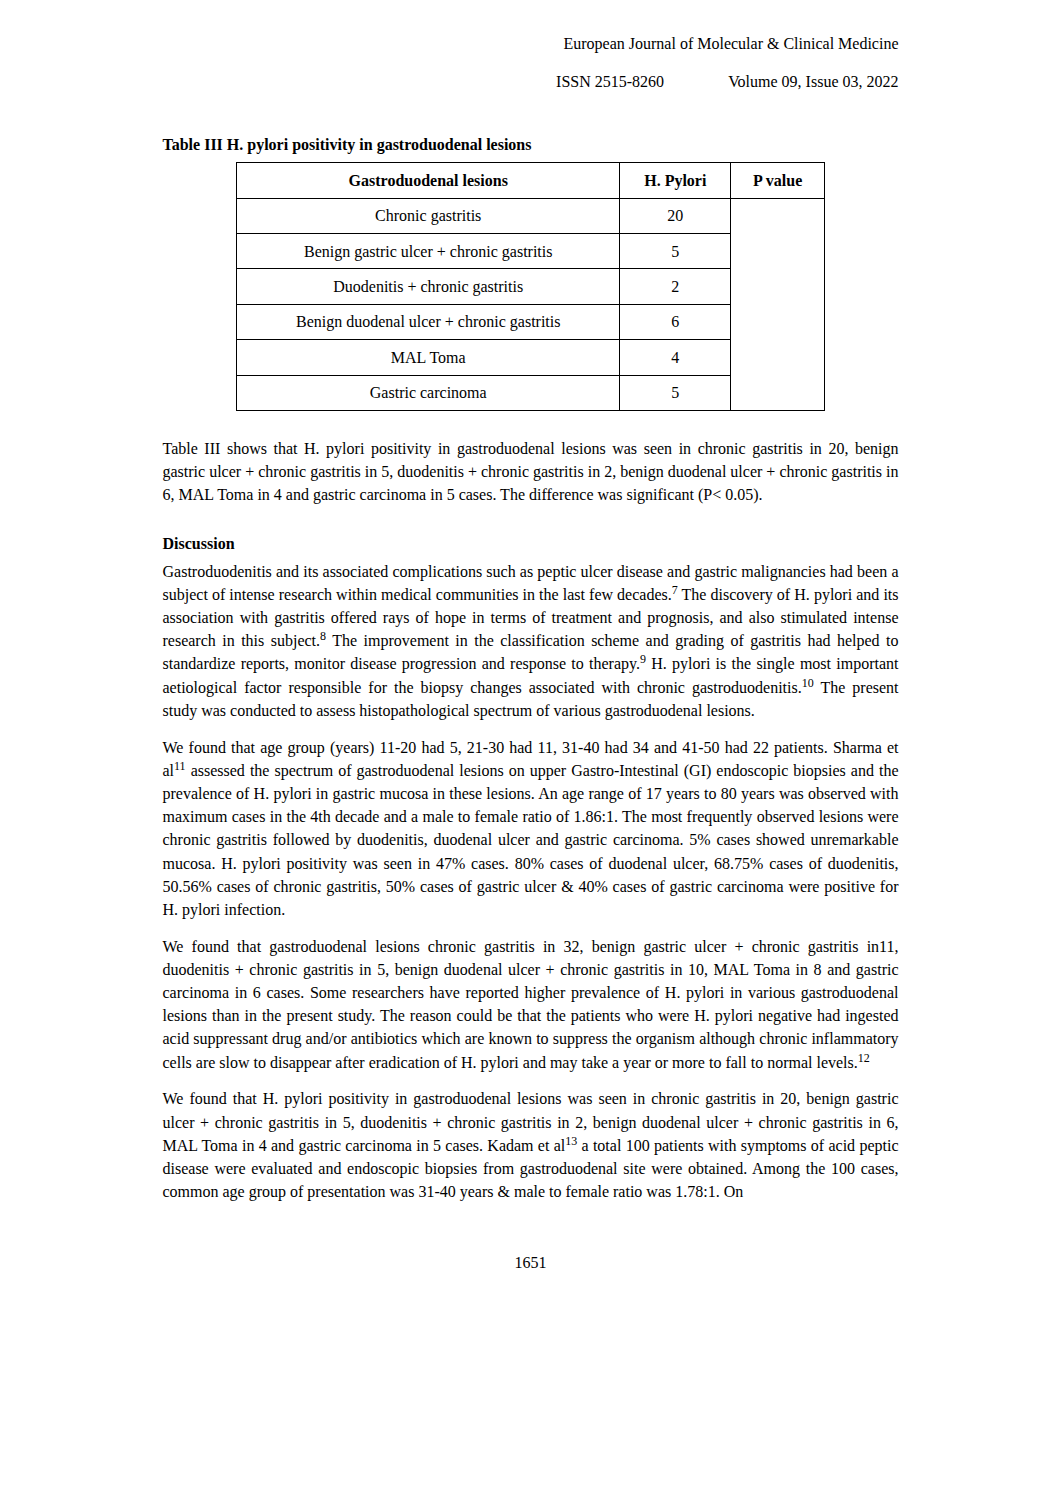European Journal of Molecular & Clinical Medicine ISSN 2515-8260 Volume 09, Issue 03, 2022
Table III H. pylori positivity in gastroduodenal lesions
| Gastroduodenal lesions | H. Pylori | P value |
| --- | --- | --- |
| Chronic gastritis | 20 | |
| Benign gastric ulcer + chronic gastritis | 5 |
| Duodenitis + chronic gastritis | 2 |
| Benign duodenal ulcer + chronic gastritis | 6 |
| MAL Toma | 4 |
| Gastric carcinoma | 5 |
Table III shows that H. pylori positivity in gastroduodenal lesions was seen in chronic gastritis in 20, benign gastric ulcer + chronic gastritis in 5, duodenitis + chronic gastritis in 2, benign duodenal ulcer + chronic gastritis in 6, MAL Toma in 4 and gastric carcinoma in 5 cases. The difference was significant (P< 0.05).
Discussion
Gastroduodenitis and its associated complications such as peptic ulcer disease and gastric malignancies had been a subject of intense research within medical communities in the last few decades.7 The discovery of H. pylori and its association with gastritis offered rays of hope in terms of treatment and prognosis, and also stimulated intense research in this subject.8 The improvement in the classification scheme and grading of gastritis had helped to standardize reports, monitor disease progression and response to therapy.9 H. pylori is the single most important aetiological factor responsible for the biopsy changes associated with chronic gastroduodenitis.10 The present study was conducted to assess histopathological spectrum of various gastroduodenal lesions.
We found that age group (years) 11-20 had 5, 21-30 had 11, 31-40 had 34 and 41-50 had 22 patients. Sharma et al11 assessed the spectrum of gastroduodenal lesions on upper Gastro-Intestinal (GI) endoscopic biopsies and the prevalence of H. pylori in gastric mucosa in these lesions. An age range of 17 years to 80 years was observed with maximum cases in the 4th decade and a male to female ratio of 1.86:1. The most frequently observed lesions were chronic gastritis followed by duodenitis, duodenal ulcer and gastric carcinoma. 5% cases showed unremarkable mucosa. H. pylori positivity was seen in 47% cases. 80% cases of duodenal ulcer, 68.75% cases of duodenitis, 50.56% cases of chronic gastritis, 50% cases of gastric ulcer & 40% cases of gastric carcinoma were positive for H. pylori infection.
We found that gastroduodenal lesions chronic gastritis in 32, benign gastric ulcer + chronic gastritis in11, duodenitis + chronic gastritis in 5, benign duodenal ulcer + chronic gastritis in 10, MAL Toma in 8 and gastric carcinoma in 6 cases. Some researchers have reported higher prevalence of H. pylori in various gastroduodenal lesions than in the present study. The reason could be that the patients who were H. pylori negative had ingested acid suppressant drug and/or antibiotics which are known to suppress the organism although chronic inflammatory cells are slow to disappear after eradication of H. pylori and may take a year or more to fall to normal levels.12
We found that H. pylori positivity in gastroduodenal lesions was seen in chronic gastritis in 20, benign gastric ulcer + chronic gastritis in 5, duodenitis + chronic gastritis in 2, benign duodenal ulcer + chronic gastritis in 6, MAL Toma in 4 and gastric carcinoma in 5 cases. Kadam et al13 a total 100 patients with symptoms of acid peptic disease were evaluated and endoscopic biopsies from gastroduodenal site were obtained. Among the 100 cases, common age group of presentation was 31-40 years & male to female ratio was 1.78:1. On
1651